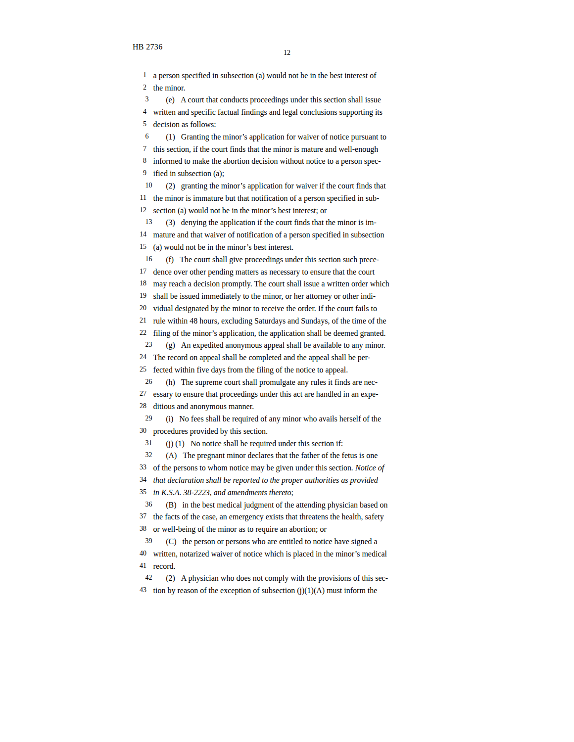HB 2736
12
a person specified in subsection (a) would not be in the best interest of
the minor.
(e) A court that conducts proceedings under this section shall issue
written and specific factual findings and legal conclusions supporting its
decision as follows:
(1) Granting the minor’s application for waiver of notice pursuant to
this section, if the court finds that the minor is mature and well-enough
informed to make the abortion decision without notice to a person spec-
ified in subsection (a);
(2) granting the minor’s application for waiver if the court finds that
the minor is immature but that notification of a person specified in sub-
section (a) would not be in the minor’s best interest; or
(3) denying the application if the court finds that the minor is im-
mature and that waiver of notification of a person specified in subsection
(a) would not be in the minor’s best interest.
(f) The court shall give proceedings under this section such prece-
dence over other pending matters as necessary to ensure that the court
may reach a decision promptly. The court shall issue a written order which
shall be issued immediately to the minor, or her attorney or other indi-
vidual designated by the minor to receive the order. If the court fails to
rule within 48 hours, excluding Saturdays and Sundays, of the time of the
filing of the minor’s application, the application shall be deemed granted.
(g) An expedited anonymous appeal shall be available to any minor.
The record on appeal shall be completed and the appeal shall be per-
fected within five days from the filing of the notice to appeal.
(h) The supreme court shall promulgate any rules it finds are nec-
essary to ensure that proceedings under this act are handled in an expe-
ditious and anonymous manner.
(i) No fees shall be required of any minor who avails herself of the
procedures provided by this section.
(j) (1) No notice shall be required under this section if:
(A) The pregnant minor declares that the father of the fetus is one
of the persons to whom notice may be given under this section. Notice of
that declaration shall be reported to the proper authorities as provided
in K.S.A. 38-2223, and amendments thereto;
(B) in the best medical judgment of the attending physician based on
the facts of the case, an emergency exists that threatens the health, safety
or well-being of the minor as to require an abortion; or
(C) the person or persons who are entitled to notice have signed a
written, notarized waiver of notice which is placed in the minor’s medical
record.
(2) A physician who does not comply with the provisions of this sec-
tion by reason of the exception of subsection (j)(1)(A) must inform the